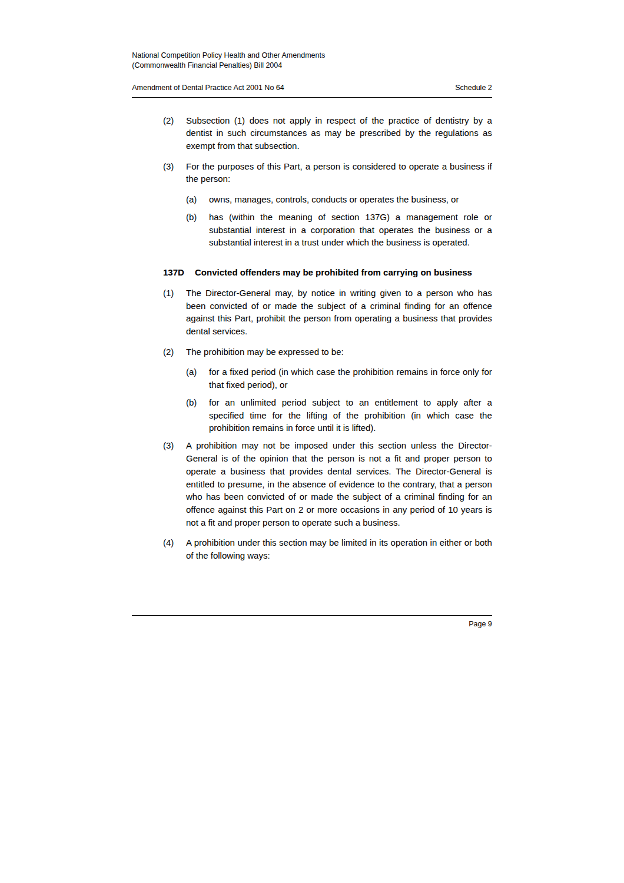National Competition Policy Health and Other Amendments
(Commonwealth Financial Penalties) Bill 2004
Amendment of Dental Practice Act 2001 No 64
Schedule 2
(2)
Subsection (1) does not apply in respect of the practice of dentistry by a dentist in such circumstances as may be prescribed by the regulations as exempt from that subsection.
(3)
For the purposes of this Part, a person is considered to operate a business if the person:
(a)
owns, manages, controls, conducts or operates the business, or
(b)
has (within the meaning of section 137G) a management role or substantial interest in a corporation that operates the business or a substantial interest in a trust under which the business is operated.
137D Convicted offenders may be prohibited from carrying on business
(1)
The Director-General may, by notice in writing given to a person who has been convicted of or made the subject of a criminal finding for an offence against this Part, prohibit the person from operating a business that provides dental services.
(2)
The prohibition may be expressed to be:
(a)
for a fixed period (in which case the prohibition remains in force only for that fixed period), or
(b)
for an unlimited period subject to an entitlement to apply after a specified time for the lifting of the prohibition (in which case the prohibition remains in force until it is lifted).
(3)
A prohibition may not be imposed under this section unless the Director-General is of the opinion that the person is not a fit and proper person to operate a business that provides dental services. The Director-General is entitled to presume, in the absence of evidence to the contrary, that a person who has been convicted of or made the subject of a criminal finding for an offence against this Part on 2 or more occasions in any period of 10 years is not a fit and proper person to operate such a business.
(4)
A prohibition under this section may be limited in its operation in either or both of the following ways:
Page 9